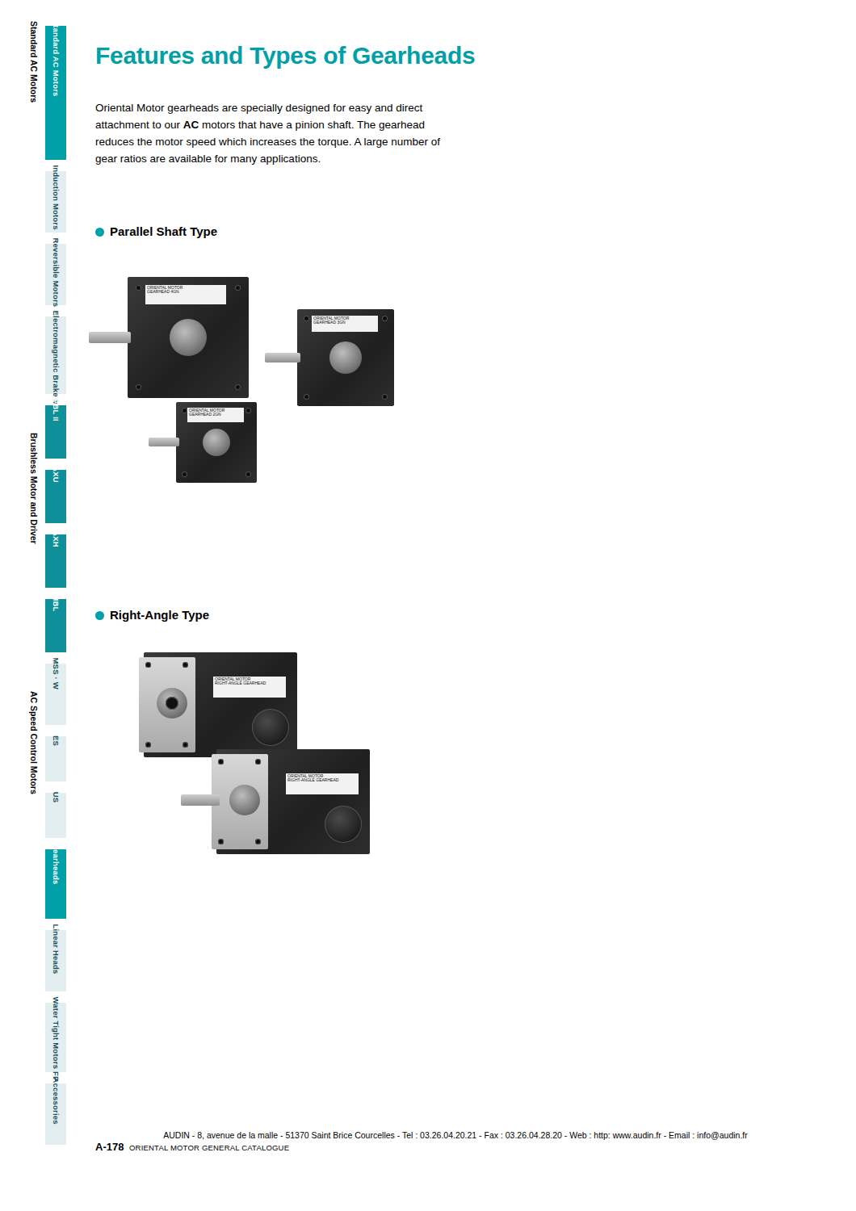Standard AC Motors
Brushless Motor and Driver
AC Speed Control Motors
Standard AC Motors
Induction Motors
Reversible Motors
Electromagnetic Brake Motors
FBL II
AXU
AXH
HBL
MSS · W
ES
US
Gearheads
Linear Heads
Water Tight Motors FPW
Accessories
Features and Types of Gearheads
Oriental Motor gearheads are specially designed for easy and direct attachment to our AC motors that have a pinion shaft. The gearhead reduces the motor speed which increases the torque. A large number of gear ratios are available for many applications.
Parallel Shaft Type
ORIENTAL MOTOR
GEARHEAD 4GN
ORIENTAL MOTOR
GEARHEAD 3GN
ORIENTAL MOTOR
GEARHEAD 2GN
Right-Angle Type
ORIENTAL MOTOR
RIGHT-ANGLE GEARHEAD
ORIENTAL MOTOR
RIGHT-ANGLE GEARHEAD
AUDIN - 8, avenue de la malle - 51370 Saint Brice Courcelles - Tel : 03.26.04.20.21 - Fax : 03.26.04.28.20 - Web : http: www.audin.fr - Email : info@audin.fr
A-178
ORIENTAL MOTOR GENERAL CATALOGUE